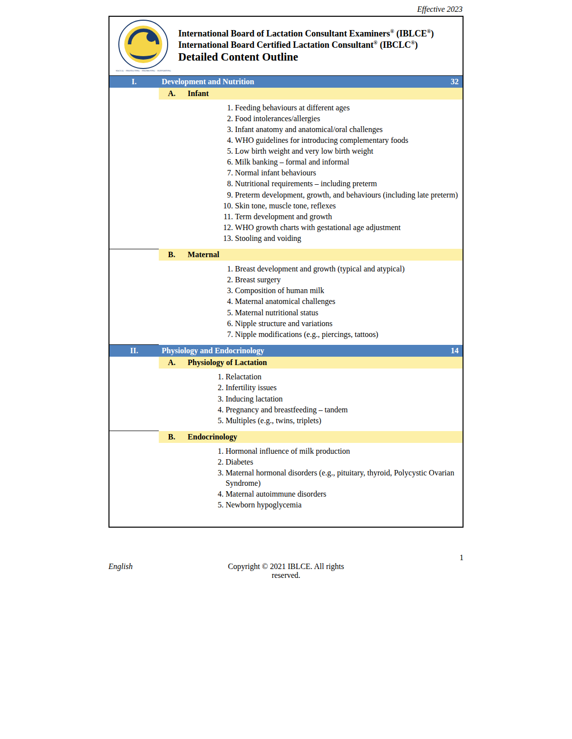Effective 2023
| SOCIAL · PROTECTING · PROMOTING · SUPPORTING International Board of Lactation Consultant Examiners ® (IBLCE ® ) International Board Certified Lactation Consultant ® (IBCLC ® ) Detailed Content Outline |
| I. | Development and Nutrition | 32 |
| | A. | Infant |
| | Feeding behaviours at different ages Food intolerances/allergies Infant anatomy and anatomical/oral challenges WHO guidelines for introducing complementary foods Low birth weight and very low birth weight Milk banking – formal and informal Normal infant behaviours Nutritional requirements – including preterm Preterm development, growth, and behaviours (including late preterm) Skin tone, muscle tone, reflexes Term development and growth WHO growth charts with gestational age adjustment Stooling and voiding |
| | B. | Maternal |
| | Breast development and growth (typical and atypical) Breast surgery Composition of human milk Maternal anatomical challenges Maternal nutritional status Nipple structure and variations Nipple modifications (e.g., piercings, tattoos) |
| II. | Physiology and Endocrinology | 14 |
| | A. | Physiology of Lactation |
| | Relactation Infertility issues Inducing lactation Pregnancy and breastfeeding – tandem Multiples (e.g., twins, triplets) |
| | B. | Endocrinology |
| | Hormonal influence of milk production Diabetes Maternal hormonal disorders (e.g., pituitary, thyroid, Polycystic Ovarian Syndrome) Maternal autoimmune disorders Newborn hypoglycemia |
1
English
Copyright © 2021 IBLCE. All rights reserved.